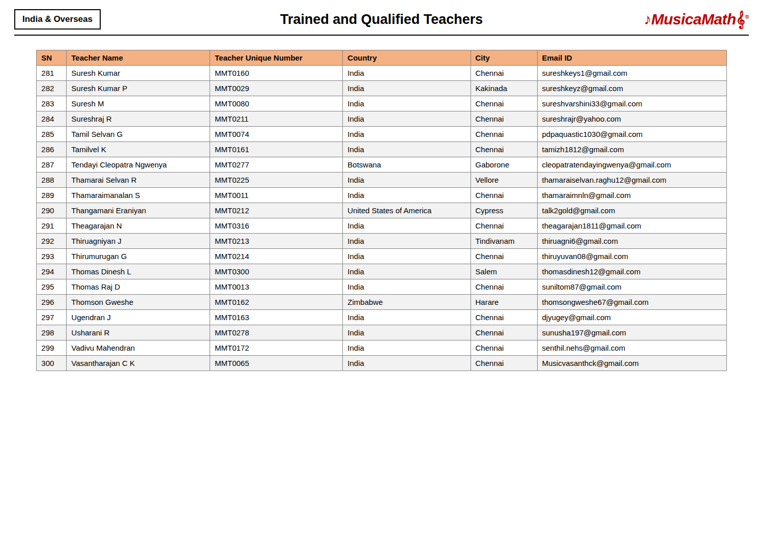India & Overseas
Trained and Qualified Teachers
♪MusicaMath𝄞®
| SN | Teacher Name | Teacher Unique Number | Country | City | Email ID |
| --- | --- | --- | --- | --- | --- |
| 281 | Suresh Kumar | MMT0160 | India | Chennai | sureshkeys1@gmail.com |
| 282 | Suresh Kumar P | MMT0029 | India | Kakinada | sureshkeyz@gmail.com |
| 283 | Suresh M | MMT0080 | India | Chennai | sureshvarshini33@gmail.com |
| 284 | Sureshraj R | MMT0211 | India | Chennai | sureshrajr@yahoo.com |
| 285 | Tamil Selvan G | MMT0074 | India | Chennai | pdpaquastic1030@gmail.com |
| 286 | Tamilvel K | MMT0161 | India | Chennai | tamizh1812@gmail.com |
| 287 | Tendayi Cleopatra Ngwenya | MMT0277 | Botswana | Gaborone | cleopatratendayingwenya@gmail.com |
| 288 | Thamarai Selvan R | MMT0225 | India | Vellore | thamaraiselvan.raghu12@gmail.com |
| 289 | Thamaraimanalan S | MMT0011 | India | Chennai | thamaraimnln@gmail.com |
| 290 | Thangamani Eraniyan | MMT0212 | United States of America | Cypress | talk2gold@gmail.com |
| 291 | Theagarajan N | MMT0316 | India | Chennai | theagarajan1811@gmail.com |
| 292 | Thiruagniyan J | MMT0213 | India | Tindivanam | thiruagni6@gmail.com |
| 293 | Thirumurugan G | MMT0214 | India | Chennai | thiruyuvan08@gmail.com |
| 294 | Thomas Dinesh L | MMT0300 | India | Salem | thomasdinesh12@gmail.com |
| 295 | Thomas Raj D | MMT0013 | India | Chennai | suniltom87@gmail.com |
| 296 | Thomson Gweshe | MMT0162 | Zimbabwe | Harare | thomsongweshe67@gmail.com |
| 297 | Ugendran J | MMT0163 | India | Chennai | djyugey@gmail.com |
| 298 | Usharani R | MMT0278 | India | Chennai | sunusha197@gmail.com |
| 299 | Vadivu Mahendran | MMT0172 | India | Chennai | senthil.nehs@gmail.com |
| 300 | Vasantharajan C K | MMT0065 | India | Chennai | Musicvasanthck@gmail.com |